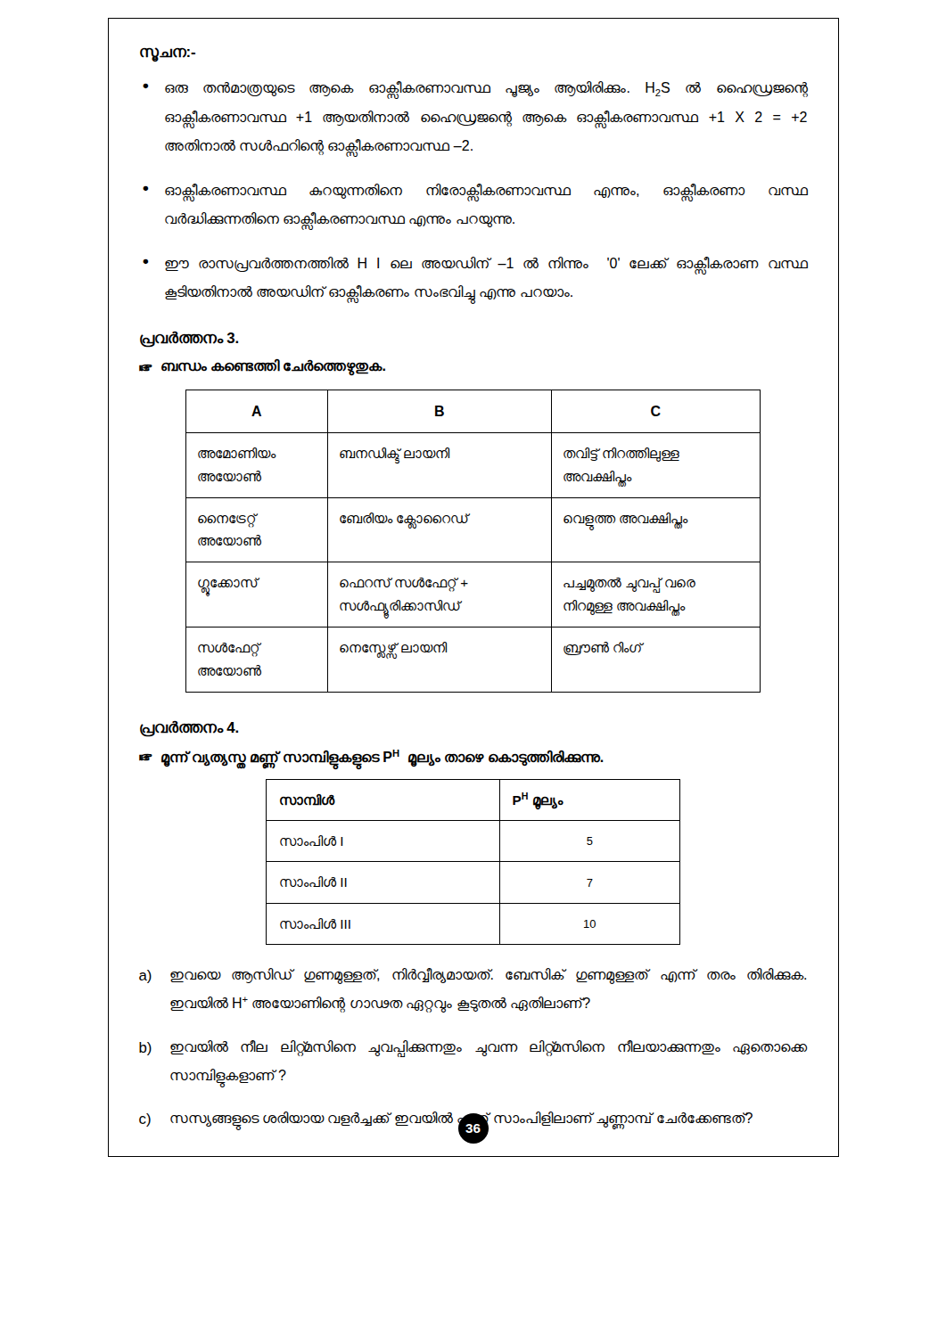സൂചന:-
ഒരു തൻമാത്രയുടെ ആകെ ഓക്സീകരണാവസ്ഥ പൂജ്യം ആയിരിക്കും. H2S ൽ ഹൈഡ്രജന്റെ ഓക്സീകരണാവസ്ഥ +1 ആയതിനാൽ ഹൈഡ്രജന്റെ ആകെ ഓക്സീകരണാവസ്ഥ +1 X 2 = +2 അതിനാൽ സൾഫറിന്റെ ഓക്സീകരണാവസ്ഥ –2.
ഓക്സീകരണാവസ്ഥ കുറയുന്നതിനെ നിരോക്സീകരണാവസ്ഥ എന്നും, ഓക്സീകരണാ വസ്ഥ വർദ്ധിക്കുന്നതിനെ ഓക്സീകരണാവസ്ഥ എന്നും പറയുന്നു.
ഈ രാസപ്രവർത്തനത്തിൽ H I ലെ അയഡിന് –1 ൽ നിന്നും '0' ലേക്ക് ഓക്സീകരാണ വസ്ഥ കൂടിയതിനാൽ അയഡിന് ഓക്സീകരണം സംഭവിച്ചു എന്നു പറയാം.
പ്രവർത്തനം 3.
☞ ബന്ധം കണ്ടെത്തി ചേർത്തെഴുതുക.
| A | B | C |
| --- | --- | --- |
| അമോണിയം അയോൺ | ബനഡിക്ട് ലായനി | തവിട്ട് നിറത്തിലുള്ള അവക്ഷിപ്തം |
| നൈട്രേറ്റ് അയോൺ | ബേരിയം ക്ലോറൈഡ് | വെളുത്ത അവക്ഷിപ്തം |
| ഗ്ലൂക്കോസ് | ഫെറസ് സൾഫേറ്റ് + സൾഫ്യൂരിക്കാസിഡ് | പച്ചമുതൽ ചുവപ്പ് വരെ നിറമുള്ള അവക്ഷിപ്തം |
| സൾഫേറ്റ് അയോൺ | നെസ്ലേഴ്സ് ലായനി | ബ്രൗൺ റിംഗ് |
പ്രവർത്തനം 4.
☞ മൂന്ന് വ്യത്യസ്ത മണ്ണ് സാമ്പിളുകളുടെ PH മൂല്യം താഴെ കൊടുത്തിരിക്കുന്നു.
| സാമ്പിൾ | P H മൂല്യം |
| --- | --- |
| സാംപിൾ I | 5 |
| സാംപിൾ II | 7 |
| സാംപിൾ III | 10 |
ഇവയെ ആസിഡ് ഗുണമുള്ളത്, നിർവ്വീര്യമായത്. ബേസിക് ഗുണമുള്ളത് എന്ന് തരം തിരിക്കുക. ഇവയിൽ H+ അയോണിന്റെ ഗാഢത ഏറ്റവും കൂടുതൽ ഏതിലാണ്?
ഇവയിൽ നീല ലിറ്റ്മസിനെ ചുവപ്പിക്കുന്നതും ചുവന്ന ലിറ്റ്മസിനെ നീലയാക്കുന്നതും ഏതൊക്കെ സാമ്പിളുകളാണ് ?
സസ്യങ്ങളുടെ ശരിയായ വളർച്ചക്ക് ഇവയിൽ ഏത് സാംപിളിലാണ് ചുണ്ണാമ്പ് ചേർക്കേണ്ടത്?
36